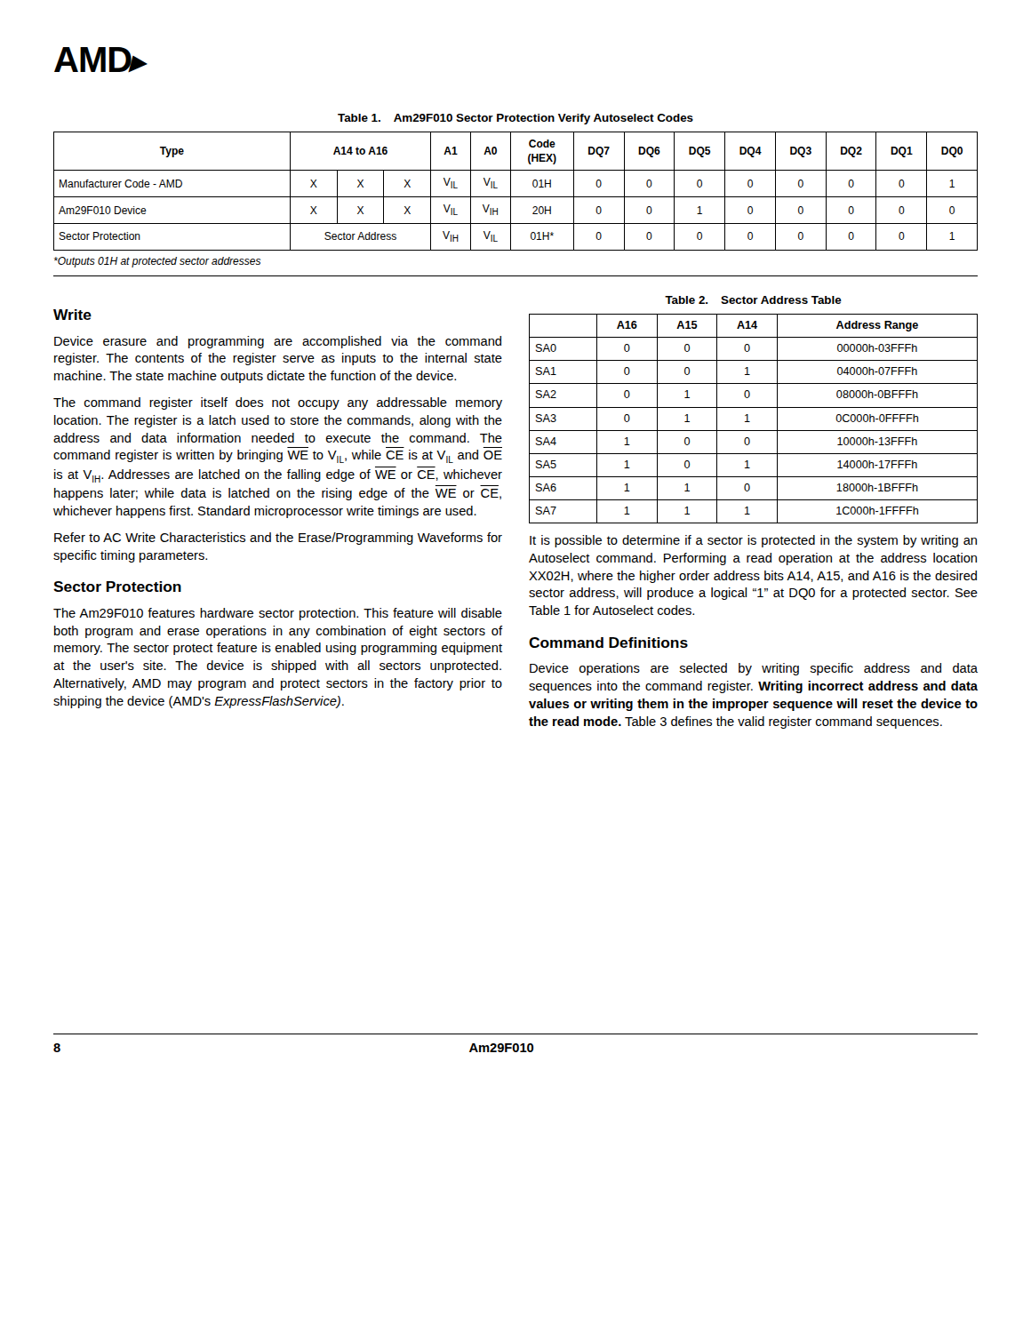AMD▸
Table 1. Am29F010 Sector Protection Verify Autoselect Codes
| Type | A14 to A16 | A1 | A0 | Code (HEX) | DQ7 | DQ6 | DQ5 | DQ4 | DQ3 | DQ2 | DQ1 | DQ0 |
| --- | --- | --- | --- | --- | --- | --- | --- | --- | --- | --- | --- | --- |
| Manufacturer Code - AMD | X | X | X | V IL | V IL | 01H | 0 | 0 | 0 | 0 | 0 | 0 | 0 | 1 |
| Am29F010 Device | X | X | X | V IL | V IH | 20H | 0 | 0 | 1 | 0 | 0 | 0 | 0 | 0 |
| Sector Protection | Sector Address | V IH | V IL | 01H* | 0 | 0 | 0 | 0 | 0 | 0 | 0 | 1 |
*Outputs 01H at protected sector addresses
Write
Device erasure and programming are accomplished via the command register. The contents of the register serve as inputs to the internal state machine. The state machine outputs dictate the function of the device.
The command register itself does not occupy any addressable memory location. The register is a latch used to store the commands, along with the address and data information needed to execute the command. The command register is written by bringing WE to VIL, while CE is at VIL and OE is at VIH. Addresses are latched on the falling edge of WE or CE, whichever happens later; while data is latched on the rising edge of the WE or CE, whichever happens first. Standard microprocessor write timings are used.
Refer to AC Write Characteristics and the Erase/Programming Waveforms for specific timing parameters.
Sector Protection
The Am29F010 features hardware sector protection. This feature will disable both program and erase operations in any combination of eight sectors of memory. The sector protect feature is enabled using programming equipment at the user's site. The device is shipped with all sectors unprotected. Alternatively, AMD may program and protect sectors in the factory prior to shipping the device (AMD's ExpressFlashService).
Table 2. Sector Address Table
| | A16 | A15 | A14 | Address Range |
| --- | --- | --- | --- | --- |
| SA0 | 0 | 0 | 0 | 00000h-03FFFh |
| SA1 | 0 | 0 | 1 | 04000h-07FFFh |
| SA2 | 0 | 1 | 0 | 08000h-0BFFFh |
| SA3 | 0 | 1 | 1 | 0C000h-0FFFFh |
| SA4 | 1 | 0 | 0 | 10000h-13FFFh |
| SA5 | 1 | 0 | 1 | 14000h-17FFFh |
| SA6 | 1 | 1 | 0 | 18000h-1BFFFh |
| SA7 | 1 | 1 | 1 | 1C000h-1FFFFh |
It is possible to determine if a sector is protected in the system by writing an Autoselect command. Performing a read operation at the address location XX02H, where the higher order address bits A14, A15, and A16 is the desired sector address, will produce a logical “1” at DQ0 for a protected sector. See Table 1 for Autoselect codes.
Command Definitions
Device operations are selected by writing specific address and data sequences into the command register. Writing incorrect address and data values or writing them in the improper sequence will reset the device to the read mode. Table 3 defines the valid register command sequences.
8
Am29F010